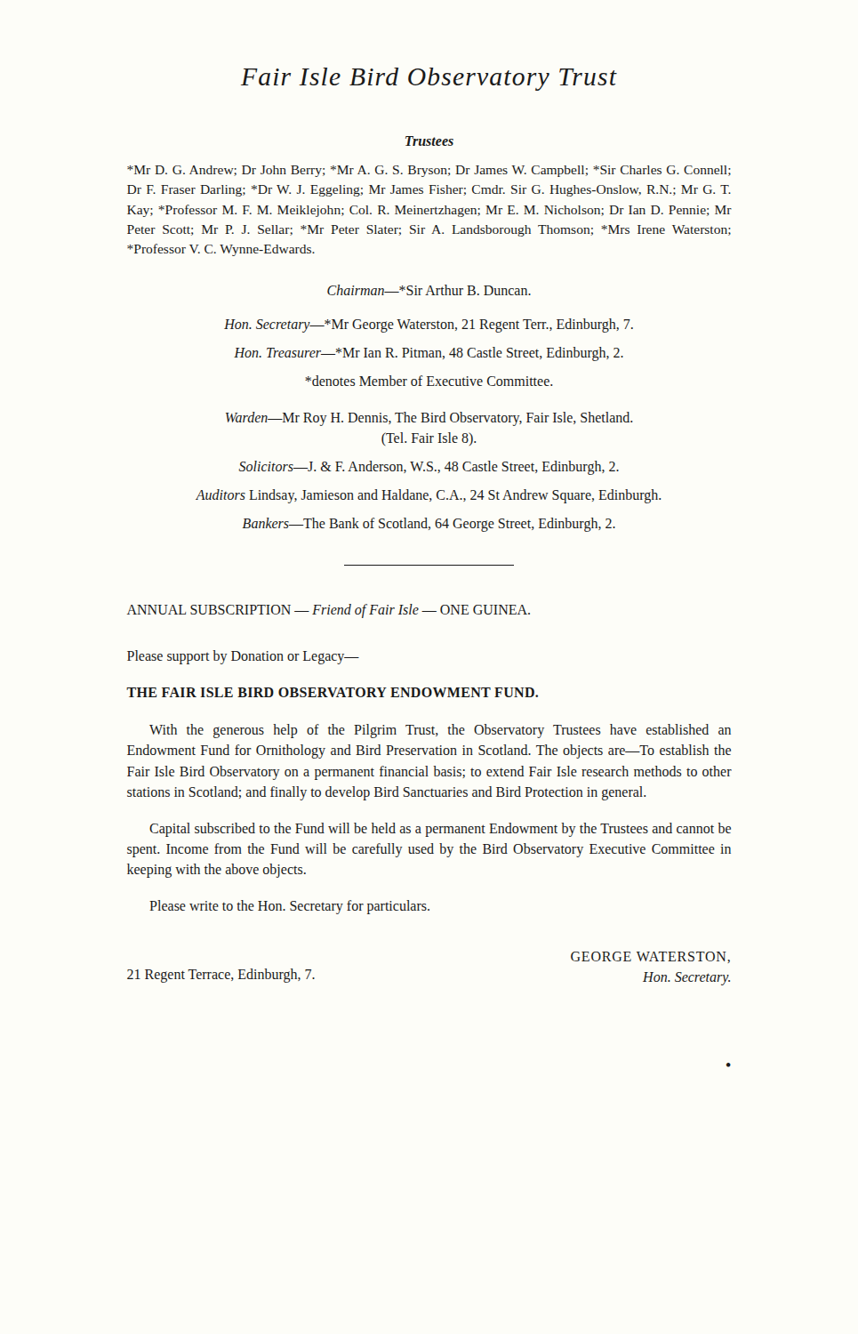Fair Isle Bird Observatory Trust
Trustees
*Mr D. G. Andrew; Dr John Berry; *Mr A. G. S. Bryson; Dr James W. Campbell; *Sir Charles G. Connell; Dr F. Fraser Darling; *Dr W. J. Eggeling; Mr James Fisher; Cmdr. Sir G. Hughes-Onslow, R.N.; Mr G. T. Kay; *Professor M. F. M. Meiklejohn; Col. R. Meinertzhagen; Mr E. M. Nicholson; Dr Ian D. Pennie; Mr Peter Scott; Mr P. J. Sellar; *Mr Peter Slater; Sir A. Landsborough Thomson; *Mrs Irene Waterston; *Professor V. C. Wynne-Edwards.
Chairman—*Sir Arthur B. Duncan.
Hon. Secretary—*Mr George Waterston, 21 Regent Terr., Edinburgh, 7.
Hon. Treasurer—*Mr Ian R. Pitman, 48 Castle Street, Edinburgh, 2.
*denotes Member of Executive Committee.
Warden—Mr Roy H. Dennis, The Bird Observatory, Fair Isle, Shetland.
(Tel. Fair Isle 8).
Solicitors—J. & F. Anderson, W.S., 48 Castle Street, Edinburgh, 2.
Auditors Lindsay, Jamieson and Haldane, C.A., 24 St Andrew Square, Edinburgh.
Bankers—The Bank of Scotland, 64 George Street, Edinburgh, 2.
ANNUAL SUBSCRIPTION — Friend of Fair Isle — ONE GUINEA.
Please support by Donation or Legacy—
THE FAIR ISLE BIRD OBSERVATORY ENDOWMENT FUND.
With the generous help of the Pilgrim Trust, the Observatory Trustees have established an Endowment Fund for Ornithology and Bird Preservation in Scotland. The objects are—To establish the Fair Isle Bird Observatory on a permanent financial basis; to extend Fair Isle research methods to other stations in Scotland; and finally to develop Bird Sanctuaries and Bird Protection in general.
Capital subscribed to the Fund will be held as a permanent Endowment by the Trustees and cannot be spent. Income from the Fund will be carefully used by the Bird Observatory Executive Committee in keeping with the above objects.
Please write to the Hon. Secretary for particulars.
GEORGE WATERSTON,
Hon. Secretary.
21 Regent Terrace, Edinburgh, 7.
•